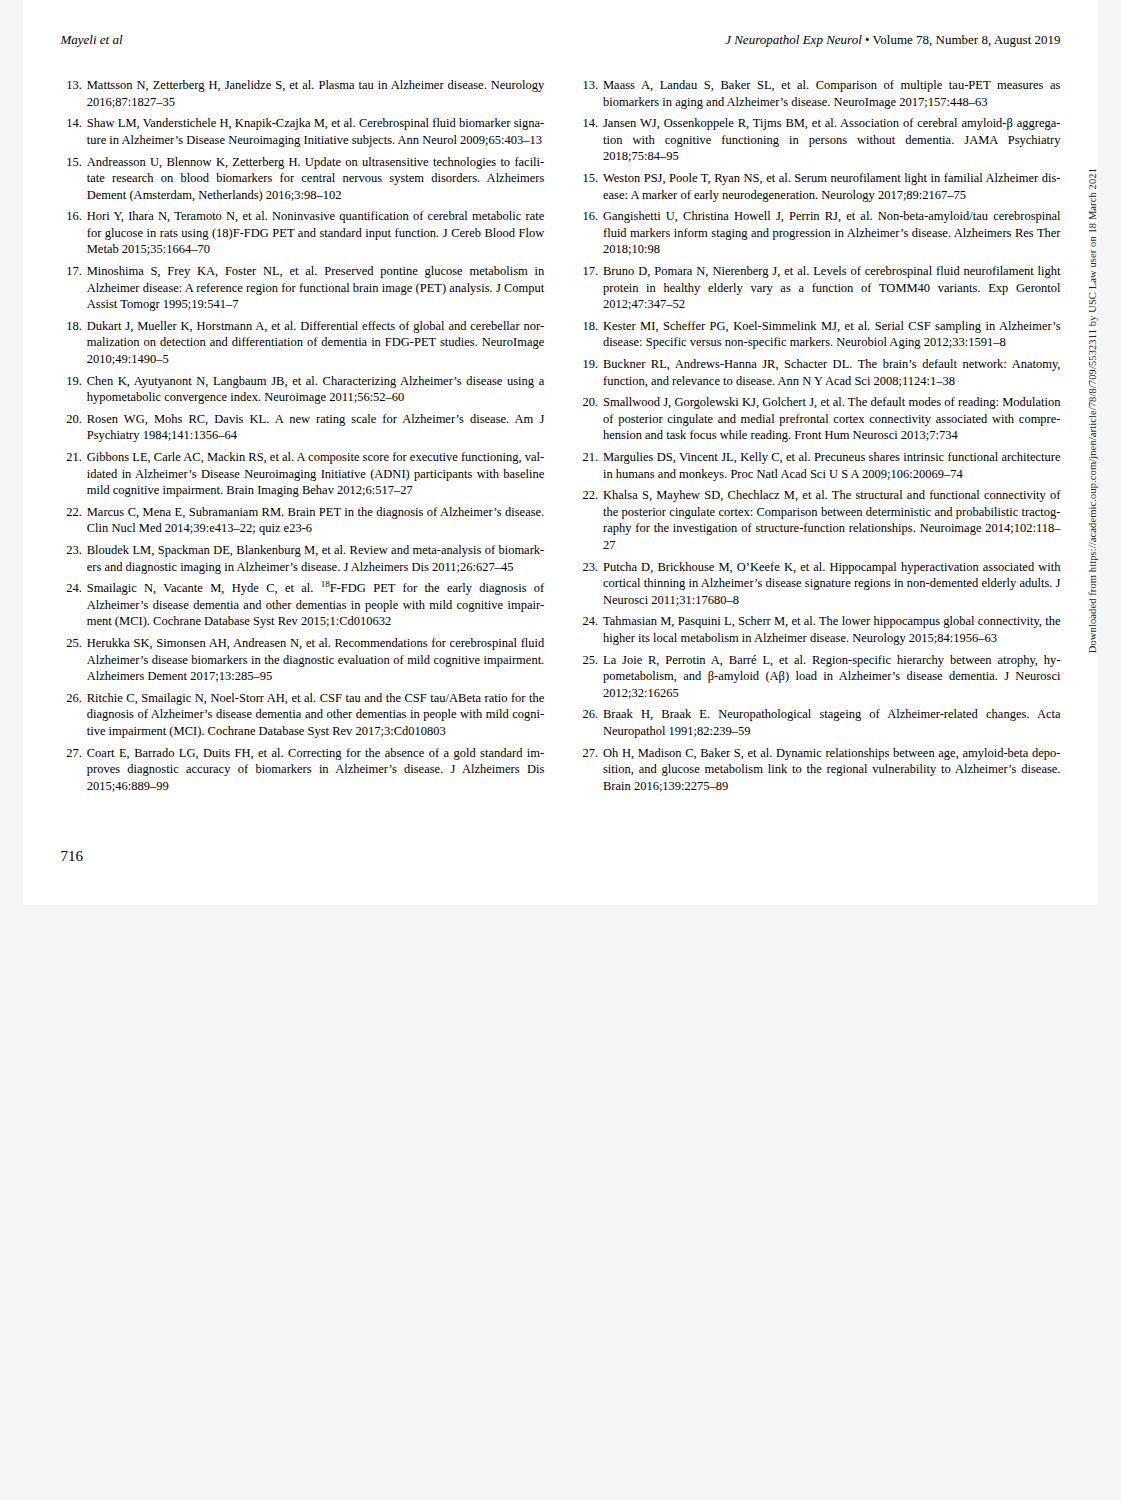Mayeli et al
J Neuropathol Exp Neurol • Volume 78, Number 8, August 2019
Mattsson N, Zetterberg H, Janelidze S, et al. Plasma tau in Alzheimer disease. Neurology 2016;87:1827–35
Shaw LM, Vanderstichele H, Knapik-Czajka M, et al. Cerebrospinal fluid biomarker signature in Alzheimer’s Disease Neuroimaging Initiative subjects. Ann Neurol 2009;65:403–13
Andreasson U, Blennow K, Zetterberg H. Update on ultrasensitive technologies to facilitate research on blood biomarkers for central nervous system disorders. Alzheimers Dement (Amsterdam, Netherlands) 2016;3:98–102
Hori Y, Ihara N, Teramoto N, et al. Noninvasive quantification of cerebral metabolic rate for glucose in rats using (18)F-FDG PET and standard input function. J Cereb Blood Flow Metab 2015;35:1664–70
Minoshima S, Frey KA, Foster NL, et al. Preserved pontine glucose metabolism in Alzheimer disease: A reference region for functional brain image (PET) analysis. J Comput Assist Tomogr 1995;19:541–7
Dukart J, Mueller K, Horstmann A, et al. Differential effects of global and cerebellar normalization on detection and differentiation of dementia in FDG-PET studies. NeuroImage 2010;49:1490–5
Chen K, Ayutyanont N, Langbaum JB, et al. Characterizing Alzheimer’s disease using a hypometabolic convergence index. Neuroimage 2011;56:52–60
Rosen WG, Mohs RC, Davis KL. A new rating scale for Alzheimer’s disease. Am J Psychiatry 1984;141:1356–64
Gibbons LE, Carle AC, Mackin RS, et al. A composite score for executive functioning, validated in Alzheimer’s Disease Neuroimaging Initiative (ADNI) participants with baseline mild cognitive impairment. Brain Imaging Behav 2012;6:517–27
Marcus C, Mena E, Subramaniam RM. Brain PET in the diagnosis of Alzheimer’s disease. Clin Nucl Med 2014;39:e413–22; quiz e23-6
Bloudek LM, Spackman DE, Blankenburg M, et al. Review and meta-analysis of biomarkers and diagnostic imaging in Alzheimer’s disease. J Alzheimers Dis 2011;26:627–45
Smailagic N, Vacante M, Hyde C, et al. 18F-FDG PET for the early diagnosis of Alzheimer’s disease dementia and other dementias in people with mild cognitive impairment (MCI). Cochrane Database Syst Rev 2015;1:Cd010632
Herukka SK, Simonsen AH, Andreasen N, et al. Recommendations for cerebrospinal fluid Alzheimer’s disease biomarkers in the diagnostic evaluation of mild cognitive impairment. Alzheimers Dement 2017;13:285–95
Ritchie C, Smailagic N, Noel-Storr AH, et al. CSF tau and the CSF tau/ABeta ratio for the diagnosis of Alzheimer’s disease dementia and other dementias in people with mild cognitive impairment (MCI). Cochrane Database Syst Rev 2017;3:Cd010803
Coart E, Barrado LG, Duits FH, et al. Correcting for the absence of a gold standard improves diagnostic accuracy of biomarkers in Alzheimer’s disease. J Alzheimers Dis 2015;46:889–99
Maass A, Landau S, Baker SL, et al. Comparison of multiple tau-PET measures as biomarkers in aging and Alzheimer’s disease. NeuroImage 2017;157:448–63
Jansen WJ, Ossenkoppele R, Tijms BM, et al. Association of cerebral amyloid-β aggregation with cognitive functioning in persons without dementia. JAMA Psychiatry 2018;75:84–95
Weston PSJ, Poole T, Ryan NS, et al. Serum neurofilament light in familial Alzheimer disease: A marker of early neurodegeneration. Neurology 2017;89:2167–75
Gangishetti U, Christina Howell J, Perrin RJ, et al. Non-beta-amyloid/tau cerebrospinal fluid markers inform staging and progression in Alzheimer’s disease. Alzheimers Res Ther 2018;10:98
Bruno D, Pomara N, Nierenberg J, et al. Levels of cerebrospinal fluid neurofilament light protein in healthy elderly vary as a function of TOMM40 variants. Exp Gerontol 2012;47:347–52
Kester MI, Scheffer PG, Koel-Simmelink MJ, et al. Serial CSF sampling in Alzheimer’s disease: Specific versus non-specific markers. Neurobiol Aging 2012;33:1591–8
Buckner RL, Andrews-Hanna JR, Schacter DL. The brain’s default network: Anatomy, function, and relevance to disease. Ann N Y Acad Sci 2008;1124:1–38
Smallwood J, Gorgolewski KJ, Golchert J, et al. The default modes of reading: Modulation of posterior cingulate and medial prefrontal cortex connectivity associated with comprehension and task focus while reading. Front Hum Neurosci 2013;7:734
Margulies DS, Vincent JL, Kelly C, et al. Precuneus shares intrinsic functional architecture in humans and monkeys. Proc Natl Acad Sci U S A 2009;106:20069–74
Khalsa S, Mayhew SD, Chechlacz M, et al. The structural and functional connectivity of the posterior cingulate cortex: Comparison between deterministic and probabilistic tractography for the investigation of structure-function relationships. Neuroimage 2014;102:118–27
Putcha D, Brickhouse M, O’Keefe K, et al. Hippocampal hyperactivation associated with cortical thinning in Alzheimer’s disease signature regions in non-demented elderly adults. J Neurosci 2011;31:17680–8
Tahmasian M, Pasquini L, Scherr M, et al. The lower hippocampus global connectivity, the higher its local metabolism in Alzheimer disease. Neurology 2015;84:1956–63
La Joie R, Perrotin A, Barré L, et al. Region-specific hierarchy between atrophy, hypometabolism, and β-amyloid (Aβ) load in Alzheimer’s disease dementia. J Neurosci 2012;32:16265
Braak H, Braak E. Neuropathological stageing of Alzheimer-related changes. Acta Neuropathol 1991;82:239–59
Oh H, Madison C, Baker S, et al. Dynamic relationships between age, amyloid-beta deposition, and glucose metabolism link to the regional vulnerability to Alzheimer’s disease. Brain 2016;139:2275–89
716
Downloaded from https://academic.oup.com/jnen/article/78/8/709/5532311 by USC Law user on 18 March 2021